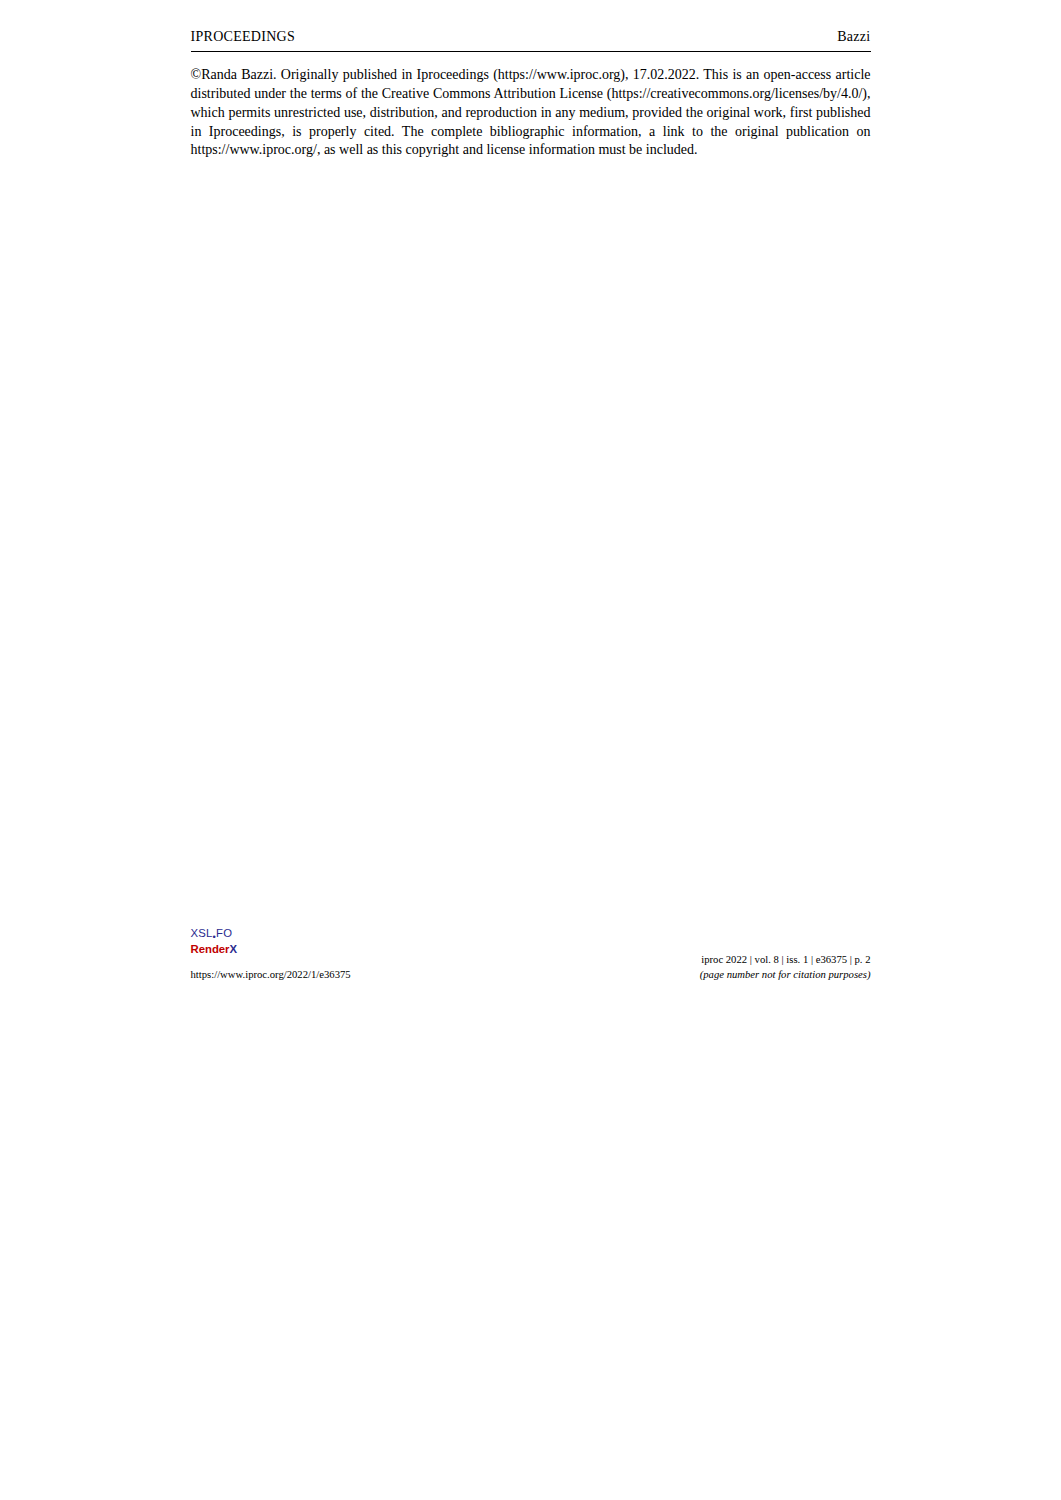IPROCEEDINGS Bazzi
©Randa Bazzi. Originally published in Iproceedings (https://www.iproc.org), 17.02.2022. This is an open-access article distributed under the terms of the Creative Commons Attribution License (https://creativecommons.org/licenses/by/4.0/), which permits unrestricted use, distribution, and reproduction in any medium, provided the original work, first published in Iproceedings, is properly cited. The complete bibliographic information, a link to the original publication on https://www.iproc.org/, as well as this copyright and license information must be included.
XSL•FO
Render X
https://www.iproc.org/2022/1/e36375
iproc 2022 | vol. 8 | iss. 1 | e36375 | p. 2
(page number not for citation purposes)